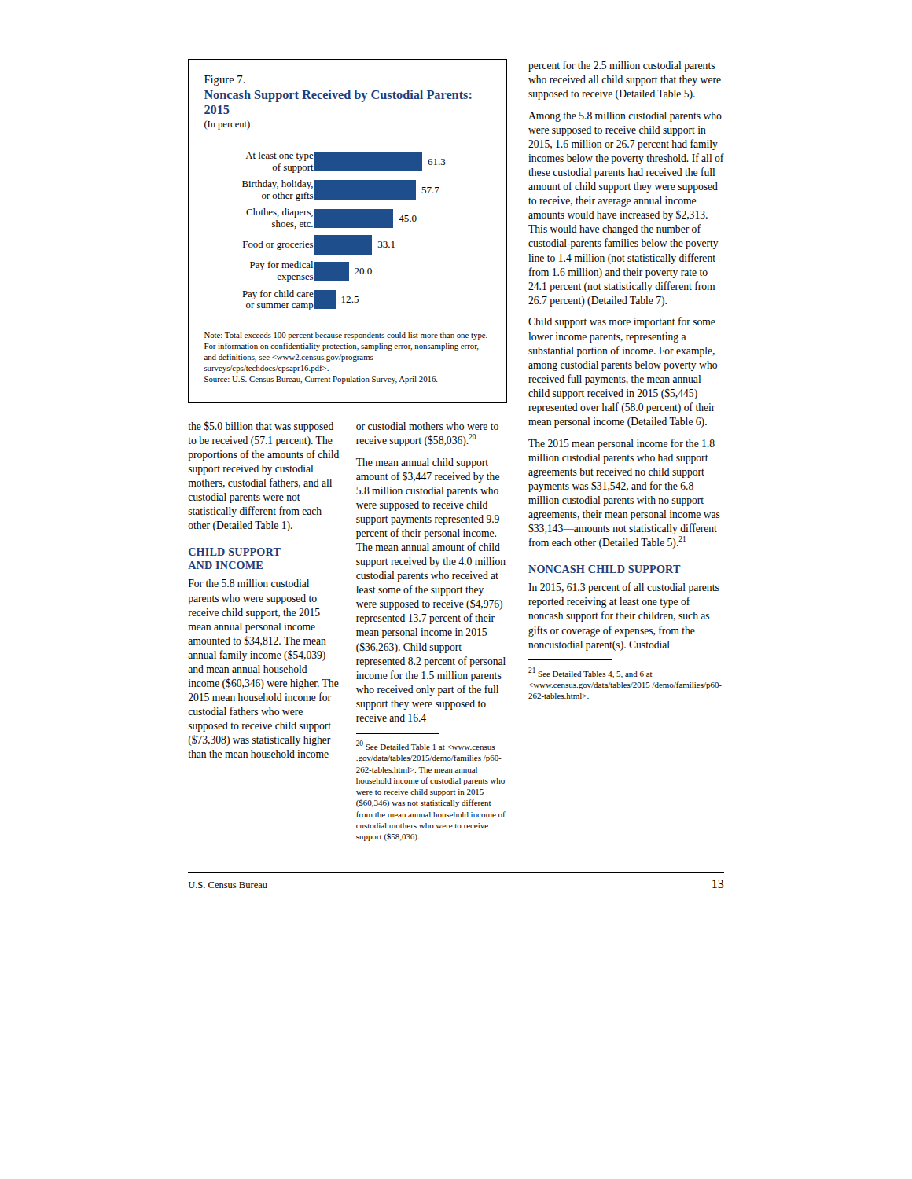Figure 7.
Noncash Support Received by Custodial Parents: 2015
(In percent)
| At least one type of support | 61.3 |
| Birthday, holiday, or other gifts | 57.7 |
| Clothes, diapers, shoes, etc. | 45.0 |
| Food or groceries | 33.1 |
| Pay for medical expenses | 20.0 |
| Pay for child care or summer camp | 12.5 |
Note: Total exceeds 100 percent because respondents could list more than one type.
For information on confidentiality protection, sampling error, nonsampling error,
and definitions, see <www2.census.gov/programs-surveys/cps/techdocs/cpsapr16.pdf>.
Source: U.S. Census Bureau, Current Population Survey, April 2016.
the $5.0 billion that was supposed to be received (57.1 percent). The proportions of the amounts of child support received by custodial mothers, custodial fathers, and all custodial parents were not statistically different from each other (Detailed Table 1).
CHILD SUPPORT
AND INCOME
For the 5.8 million custodial parents who were supposed to receive child support, the 2015 mean annual personal income amounted to $34,812. The mean annual family income ($54,039) and mean annual household income ($60,346) were higher. The 2015 mean household income for custodial fathers who were supposed to receive child support ($73,308) was statistically higher than the mean household income
or custodial mothers who were to receive support ($58,036).20
The mean annual child support amount of $3,447 received by the 5.8 million custodial parents who were supposed to receive child support payments represented 9.9 percent of their personal income. The mean annual amount of child support received by the 4.0 million custodial parents who received at least some of the support they were supposed to receive ($4,976) represented 13.7 percent of their mean personal income in 2015 ($36,263). Child support represented 8.2 percent of personal income for the 1.5 million parents who received only part of the full support they were supposed to receive and 16.4
20 See Detailed Table 1 at <www.census .gov/data/tables/2015/demo/families /p60-262-tables.html>. The mean annual household income of custodial parents who were to receive child support in 2015 ($60,346) was not statistically different from the mean annual household income of custodial mothers who were to receive support ($58,036).
percent for the 2.5 million custodial parents who received all child support that they were supposed to receive (Detailed Table 5).
Among the 5.8 million custodial parents who were supposed to receive child support in 2015, 1.6 million or 26.7 percent had family incomes below the poverty threshold. If all of these custodial parents had received the full amount of child support they were supposed to receive, their average annual income amounts would have increased by $2,313. This would have changed the number of custodial-parents families below the poverty line to 1.4 million (not statistically different from 1.6 million) and their poverty rate to 24.1 percent (not statistically different from 26.7 percent) (Detailed Table 7).
Child support was more important for some lower income parents, representing a substantial portion of income. For example, among custodial parents below poverty who received full payments, the mean annual child support received in 2015 ($5,445) represented over half (58.0 percent) of their mean personal income (Detailed Table 6).
The 2015 mean personal income for the 1.8 million custodial parents who had support agreements but received no child support payments was $31,542, and for the 6.8 million custodial parents with no support agreements, their mean personal income was $33,143—amounts not statistically different from each other (Detailed Table 5).21
NONCASH CHILD SUPPORT
In 2015, 61.3 percent of all custodial parents reported receiving at least one type of noncash support for their children, such as gifts or coverage of expenses, from the noncustodial parent(s). Custodial
21 See Detailed Tables 4, 5, and 6 at <www.census.gov/data/tables/2015 /demo/families/p60-262-tables.html>.
U.S. Census Bureau 13